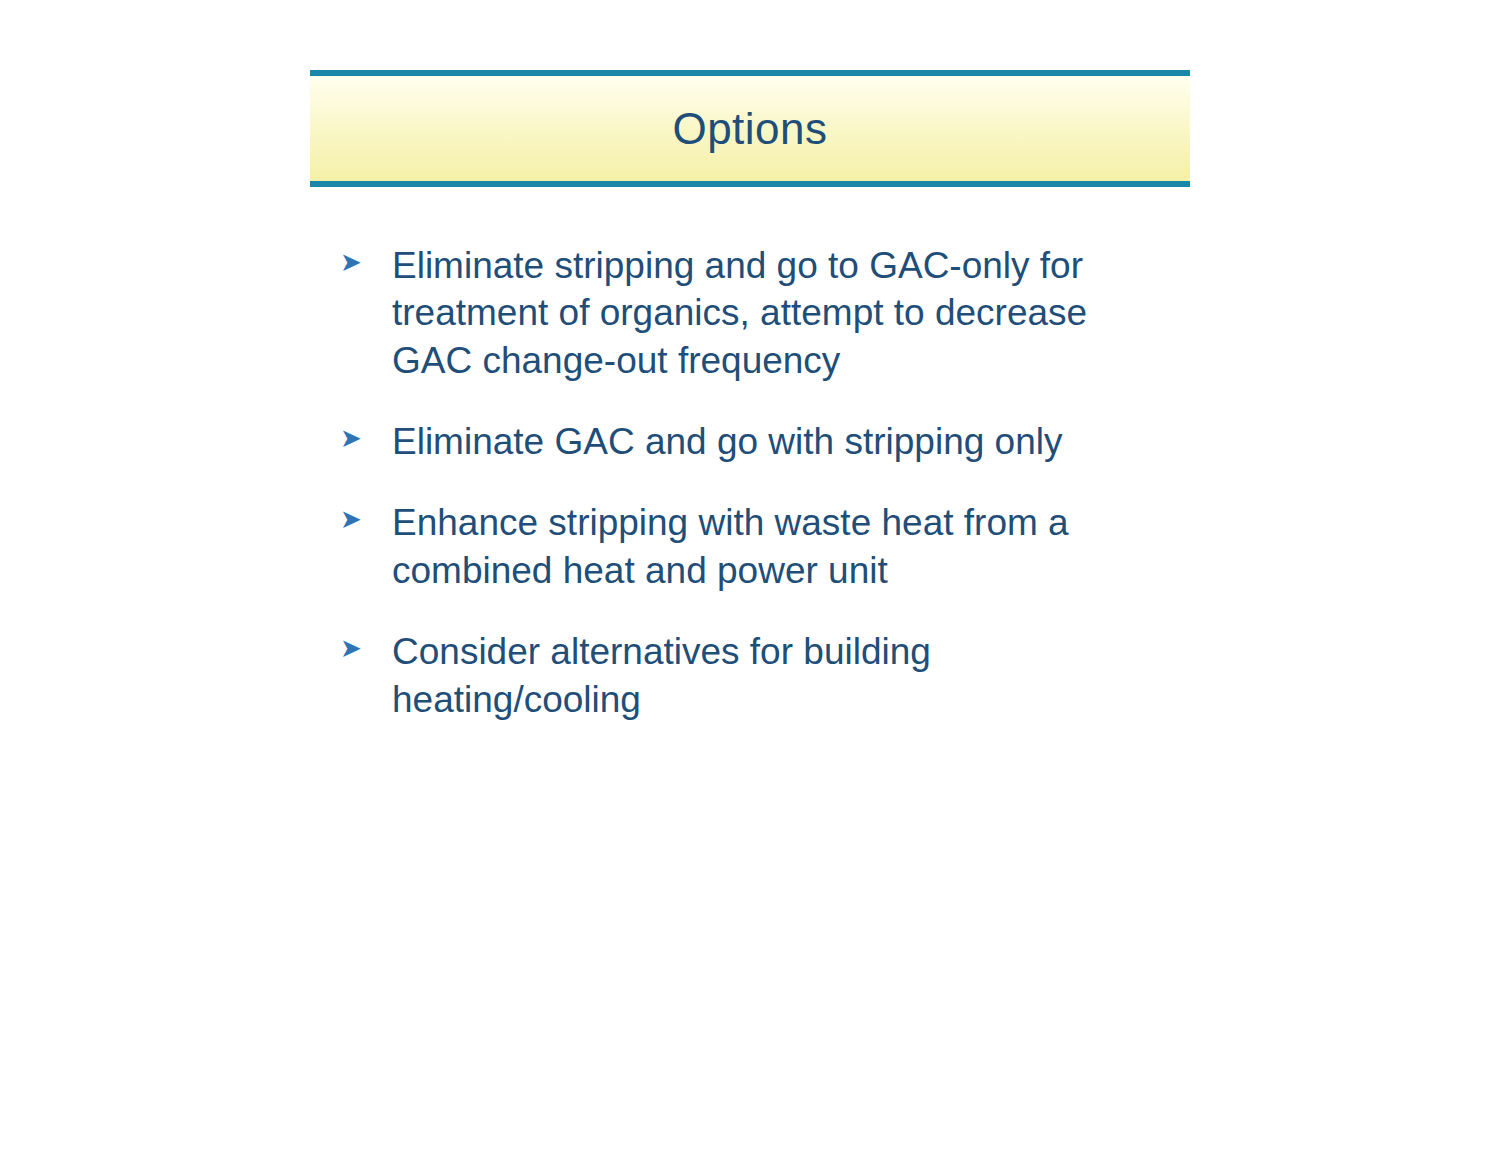Options
Eliminate stripping and go to GAC-only for treatment of organics, attempt to decrease GAC change-out frequency
Eliminate GAC and go with stripping only
Enhance stripping with waste heat from a combined heat and power unit
Consider alternatives for building heating/cooling